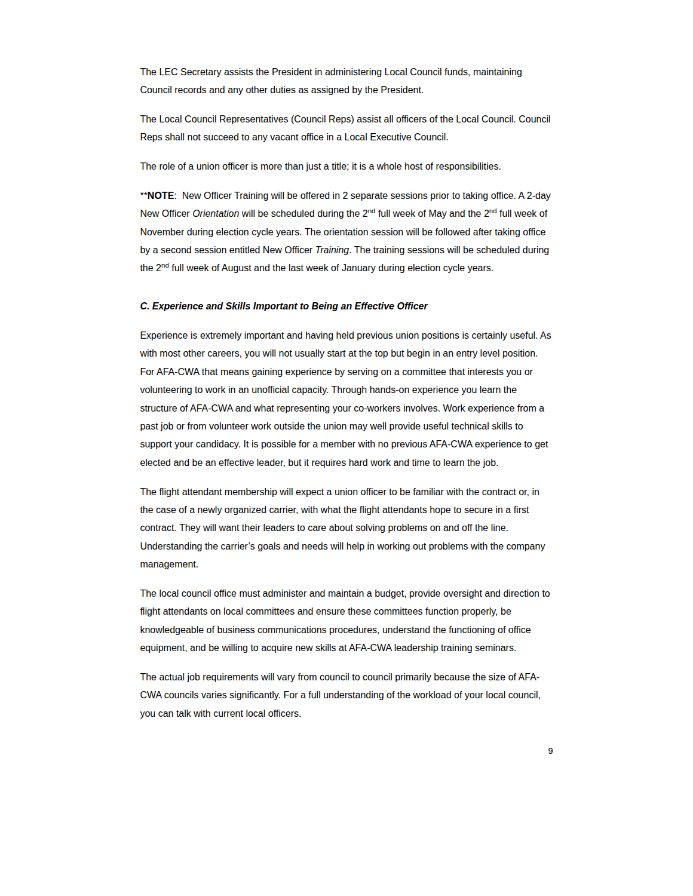The LEC Secretary assists the President in administering Local Council funds, maintaining Council records and any other duties as assigned by the President.
The Local Council Representatives (Council Reps) assist all officers of the Local Council. Council Reps shall not succeed to any vacant office in a Local Executive Council.
The role of a union officer is more than just a title; it is a whole host of responsibilities.
**NOTE: New Officer Training will be offered in 2 separate sessions prior to taking office. A 2-day New Officer Orientation will be scheduled during the 2nd full week of May and the 2nd full week of November during election cycle years. The orientation session will be followed after taking office by a second session entitled New Officer Training. The training sessions will be scheduled during the 2nd full week of August and the last week of January during election cycle years.
C. Experience and Skills Important to Being an Effective Officer
Experience is extremely important and having held previous union positions is certainly useful. As with most other careers, you will not usually start at the top but begin in an entry level position. For AFA-CWA that means gaining experience by serving on a committee that interests you or volunteering to work in an unofficial capacity. Through hands-on experience you learn the structure of AFA-CWA and what representing your co-workers involves. Work experience from a past job or from volunteer work outside the union may well provide useful technical skills to support your candidacy. It is possible for a member with no previous AFA-CWA experience to get elected and be an effective leader, but it requires hard work and time to learn the job.
The flight attendant membership will expect a union officer to be familiar with the contract or, in the case of a newly organized carrier, with what the flight attendants hope to secure in a first contract. They will want their leaders to care about solving problems on and off the line. Understanding the carrier’s goals and needs will help in working out problems with the company management.
The local council office must administer and maintain a budget, provide oversight and direction to flight attendants on local committees and ensure these committees function properly, be knowledgeable of business communications procedures, understand the functioning of office equipment, and be willing to acquire new skills at AFA-CWA leadership training seminars.
The actual job requirements will vary from council to council primarily because the size of AFA-CWA councils varies significantly. For a full understanding of the workload of your local council, you can talk with current local officers.
9